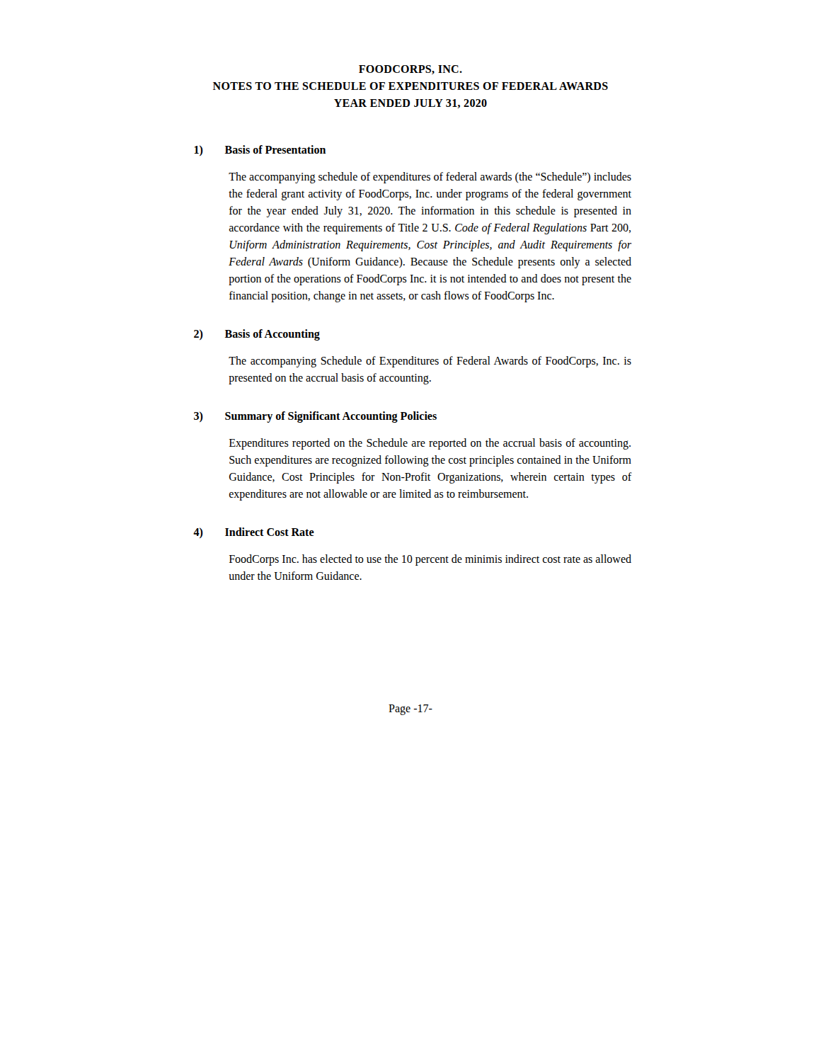FOODCORPS, INC.
NOTES TO THE SCHEDULE OF EXPENDITURES OF FEDERAL AWARDS
YEAR ENDED JULY 31, 2020
1) Basis of Presentation
The accompanying schedule of expenditures of federal awards (the “Schedule”) includes the federal grant activity of FoodCorps, Inc. under programs of the federal government for the year ended July 31, 2020. The information in this schedule is presented in accordance with the requirements of Title 2 U.S. Code of Federal Regulations Part 200, Uniform Administration Requirements, Cost Principles, and Audit Requirements for Federal Awards (Uniform Guidance). Because the Schedule presents only a selected portion of the operations of FoodCorps Inc. it is not intended to and does not present the financial position, change in net assets, or cash flows of FoodCorps Inc.
2) Basis of Accounting
The accompanying Schedule of Expenditures of Federal Awards of FoodCorps, Inc. is presented on the accrual basis of accounting.
3) Summary of Significant Accounting Policies
Expenditures reported on the Schedule are reported on the accrual basis of accounting. Such expenditures are recognized following the cost principles contained in the Uniform Guidance, Cost Principles for Non-Profit Organizations, wherein certain types of expenditures are not allowable or are limited as to reimbursement.
4) Indirect Cost Rate
FoodCorps Inc. has elected to use the 10 percent de minimis indirect cost rate as allowed under the Uniform Guidance.
Page -17-